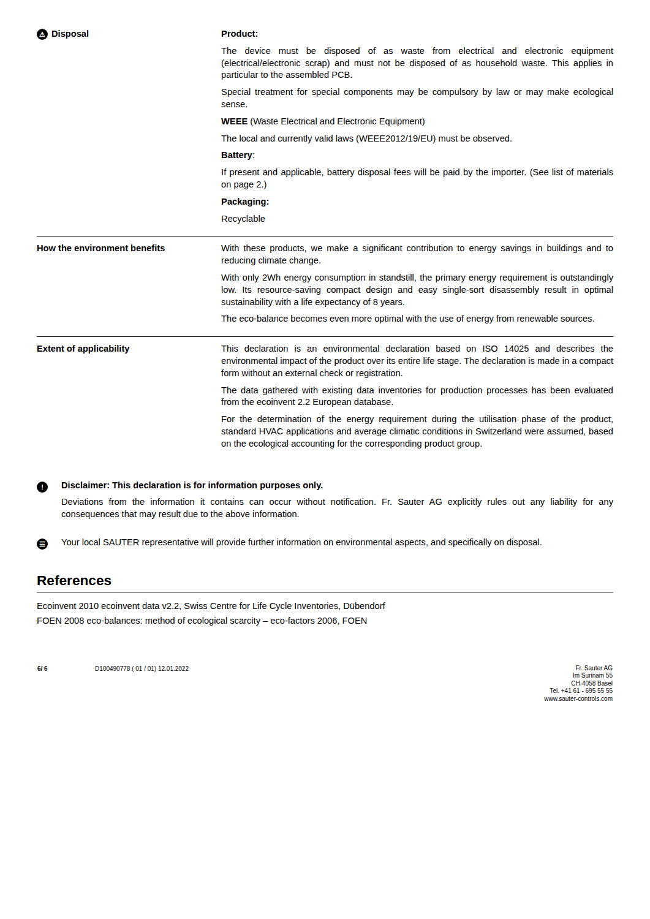| ⚠ Disposal | Product: The device must be disposed of as waste from electrical and electronic equipment (electrical/electronic scrap) and must not be disposed of as household waste. This applies in particular to the assembled PCB. Special treatment for special components may be compulsory by law or may make ecological sense. WEEE (Waste Electrical and Electronic Equipment) The local and currently valid laws (WEEE2012/19/EU) must be observed. Battery : If present and applicable, battery disposal fees will be paid by the importer. (See list of materials on page 2.) Packaging: Recyclable |
| How the environment benefits | With these products, we make a significant contribution to energy savings in buildings and to reducing climate change. With only 2Wh energy consumption in standstill, the primary energy requirement is outstandingly low. Its resource-saving compact design and easy single-sort disassembly result in optimal sustainability with a life expectancy of 8 years. The eco-balance becomes even more optimal with the use of energy from renewable sources. |
| Extent of applicability | This declaration is an environmental declaration based on ISO 14025 and describes the environmental impact of the product over its entire life stage. The declaration is made in a compact form without an external check or registration. The data gathered with existing data inventories for production processes has been evaluated from the ecoinvent 2.2 European database. For the determination of the energy requirement during the utilisation phase of the product, standard HVAC applications and average climatic conditions in Switzerland were assumed, based on the ecological accounting for the corresponding product group. |
!
Disclaimer: This declaration is for information purposes only.
Deviations from the information it contains can occur without notification. Fr. Sauter AG explicitly rules out any liability for any consequences that may result due to the above information.
☰
Your local SAUTER representative will provide further information on environmental aspects, and specifically on disposal.
References
Ecoinvent 2010 ecoinvent data v2.2, Swiss Centre for Life Cycle Inventories, Dübendorf
FOEN 2008 eco-balances: method of ecological scarcity – eco-factors 2006, FOEN
| 6/ 6 | D100490778 ( 01 / 01) 12.01.2022 | Fr. Sauter AG Im Surinam 55 CH-4058 Basel Tel. +41 61 - 695 55 55 www.sauter-controls.com |